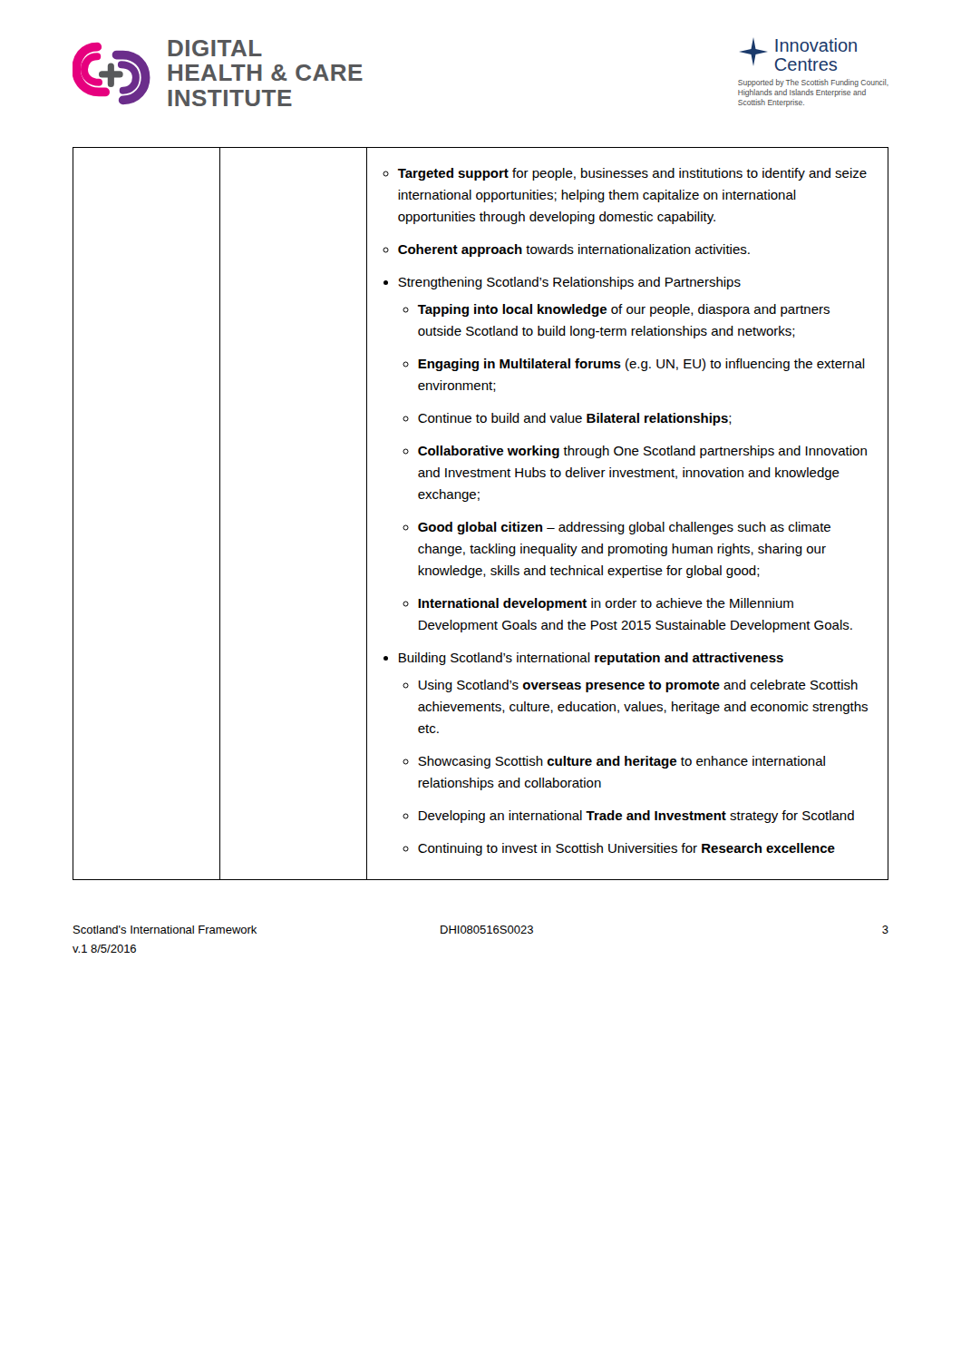DIGITAL
HEALTH & CARE
INSTITUTE
Innovation
Centres
Supported by The Scottish Funding Council,
Highlands and Islands Enterprise and
Scottish Enterprise.
| | | Targeted support for people, businesses and institutions to identify and seize international opportunities; helping them capitalize on international opportunities through developing domestic capability. Coherent approach towards internationalization activities. Strengthening Scotland’s Relationships and Partnerships Tapping into local knowledge of our people, diaspora and partners outside Scotland to build long-term relationships and networks; Engaging in Multilateral forums (e.g. UN, EU) to influencing the external environment; Continue to build and value Bilateral relationships ; Collaborative working through One Scotland partnerships and Innovation and Investment Hubs to deliver investment, innovation and knowledge exchange; Good global citizen – addressing global challenges such as climate change, tackling inequality and promoting human rights, sharing our knowledge, skills and technical expertise for global good; International development in order to achieve the Millennium Development Goals and the Post 2015 Sustainable Development Goals. Building Scotland’s international reputation and attractiveness Using Scotland’s overseas presence to promote and celebrate Scottish achievements, culture, education, values, heritage and economic strengths etc. Showcasing Scottish culture and heritage to enhance international relationships and collaboration Developing an international Trade and Investment strategy for Scotland Continuing to invest in Scottish Universities for Research excellence |
Scotland's International Framework
v.1 8/5/2016
DHI080516S0023
3